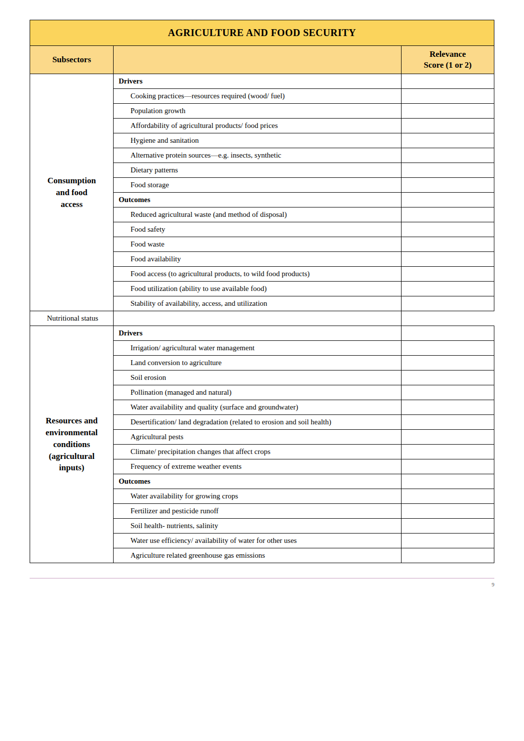AGRICULTURE AND FOOD SECURITY
| Subsectors | | Relevance Score (1 or 2) |
| --- | --- | --- |
| Consumption and food access | Drivers | |
| Cooking practices—resources required (wood/ fuel) | |
| Population growth | |
| Affordability of agricultural products/ food prices | |
| Hygiene and sanitation | |
| Alternative protein sources—e.g. insects, synthetic | |
| Dietary patterns | |
| Food storage | |
| Outcomes | |
| Reduced agricultural waste (and method of disposal) | |
| Food safety | |
| Food waste | |
| Food availability | |
| Food access (to agricultural products, to wild food products) | |
| Food utilization (ability to use available food) | |
| Stability of availability, access, and utilization | |
| Nutritional status | |
| Resources and environmental conditions (agricultural inputs) | Drivers | |
| Irrigation/ agricultural water management | |
| Land conversion to agriculture | |
| Soil erosion | |
| Pollination (managed and natural) | |
| Water availability and quality (surface and groundwater) | |
| Desertification/ land degradation (related to erosion and soil health) | |
| Agricultural pests | |
| Climate/ precipitation changes that affect crops | |
| Frequency of extreme weather events | |
| Outcomes | |
| Water availability for growing crops | |
| Fertilizer and pesticide runoff | |
| Soil health- nutrients, salinity | |
| Water use efficiency/ availability of water for other uses | |
| Agriculture related greenhouse gas emissions | |
9